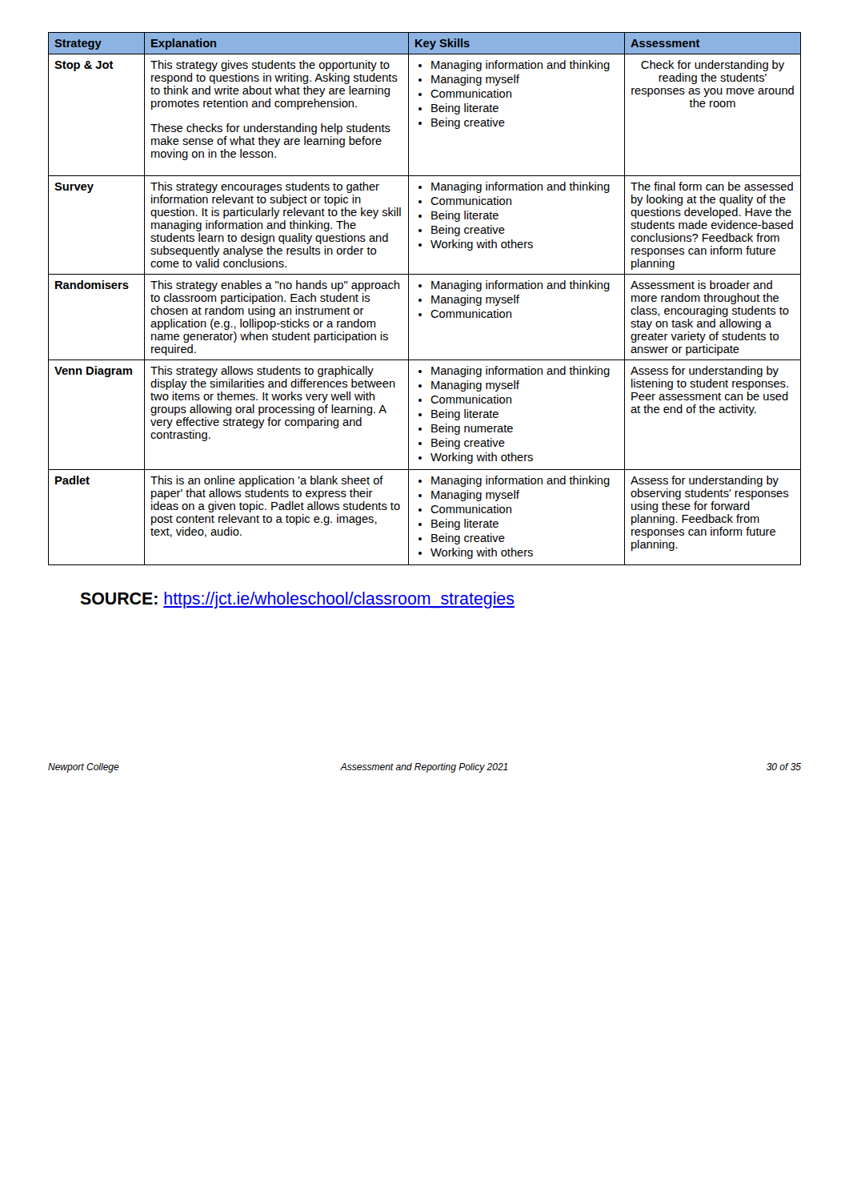| Strategy | Explanation | Key Skills | Assessment |
| --- | --- | --- | --- |
| Stop & Jot | This strategy gives students the opportunity to respond to questions in writing. Asking students to think and write about what they are learning promotes retention and comprehension. These checks for understanding help students make sense of what they are learning before moving on in the lesson. | Managing information and thinking Managing myself Communication Being literate Being creative | Check for understanding by reading the students' responses as you move around the room |
| Survey | This strategy encourages students to gather information relevant to subject or topic in question. It is particularly relevant to the key skill managing information and thinking. The students learn to design quality questions and subsequently analyse the results in order to come to valid conclusions. | Managing information and thinking Communication Being literate Being creative Working with others | The final form can be assessed by looking at the quality of the questions developed. Have the students made evidence-based conclusions? Feedback from responses can inform future planning |
| Randomisers | This strategy enables a "no hands up" approach to classroom participation. Each student is chosen at random using an instrument or application (e.g., lollipop-sticks or a random name generator) when student participation is required. | Managing information and thinking Managing myself Communication | Assessment is broader and more random throughout the class, encouraging students to stay on task and allowing a greater variety of students to answer or participate |
| Venn Diagram | This strategy allows students to graphically display the similarities and differences between two items or themes. It works very well with groups allowing oral processing of learning. A very effective strategy for comparing and contrasting. | Managing information and thinking Managing myself Communication Being literate Being numerate Being creative Working with others | Assess for understanding by listening to student responses. Peer assessment can be used at the end of the activity. |
| Padlet | This is an online application 'a blank sheet of paper' that allows students to express their ideas on a given topic. Padlet allows students to post content relevant to a topic e.g. images, text, video, audio. | Managing information and thinking Managing myself Communication Being literate Being creative Working with others | Assess for understanding by observing students' responses using these for forward planning. Feedback from responses can inform future planning. |
SOURCE: https://jct.ie/wholeschool/classroom_strategies
Newport College Assessment and Reporting Policy 2021 30 of 35